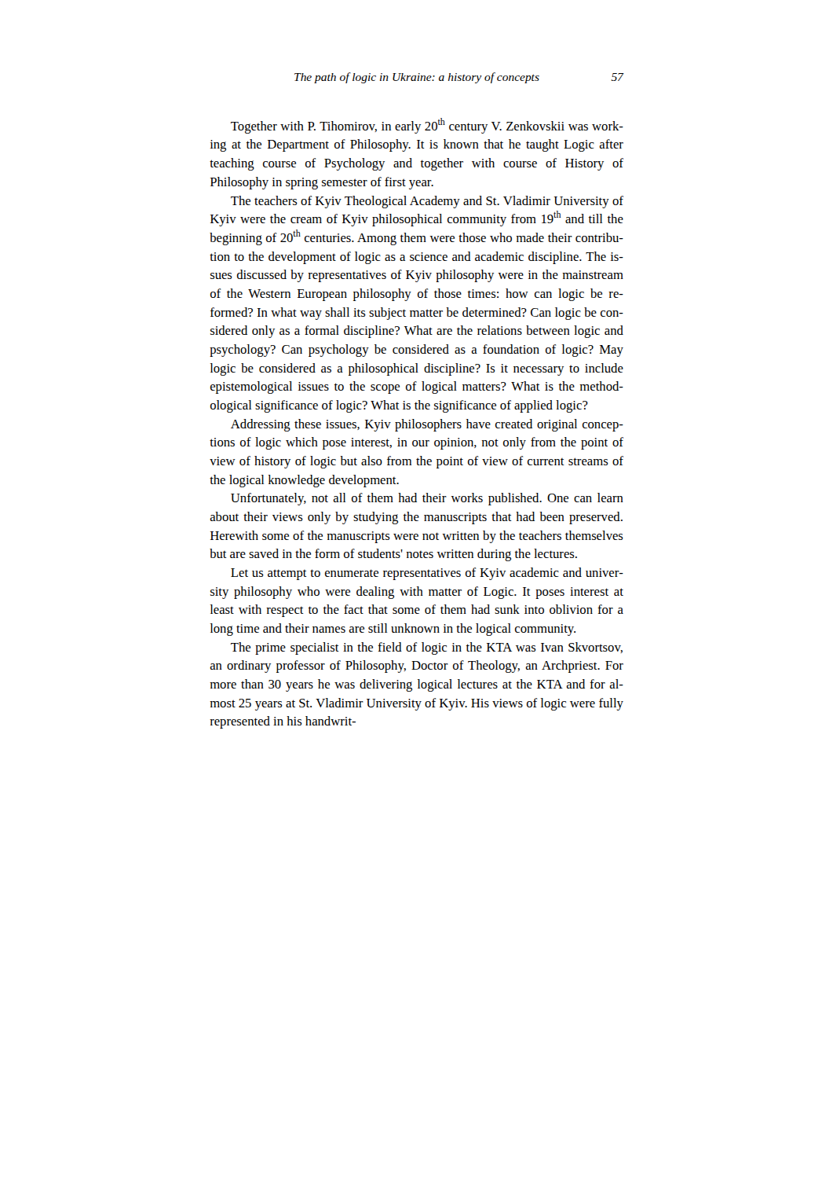The path of logic in Ukraine: a history of concepts 57
Together with P. Tihomirov, in early 20th century V. Zenkovskii was working at the Department of Philosophy. It is known that he taught Logic after teaching course of Psychology and together with course of History of Philosophy in spring semester of first year.
The teachers of Kyiv Theological Academy and St. Vladimir University of Kyiv were the cream of Kyiv philosophical community from 19th and till the beginning of 20th centuries. Among them were those who made their contribution to the development of logic as a science and academic discipline. The issues discussed by representatives of Kyiv philosophy were in the mainstream of the Western European philosophy of those times: how can logic be reformed? In what way shall its subject matter be determined? Can logic be considered only as a formal discipline? What are the relations between logic and psychology? Can psychology be considered as a foundation of logic? May logic be considered as a philosophical discipline? Is it necessary to include epistemological issues to the scope of logical matters? What is the methodological significance of logic? What is the significance of applied logic?
Addressing these issues, Kyiv philosophers have created original conceptions of logic which pose interest, in our opinion, not only from the point of view of history of logic but also from the point of view of current streams of the logical knowledge development.
Unfortunately, not all of them had their works published. One can learn about their views only by studying the manuscripts that had been preserved. Herewith some of the manuscripts were not written by the teachers themselves but are saved in the form of students' notes written during the lectures.
Let us attempt to enumerate representatives of Kyiv academic and university philosophy who were dealing with matter of Logic. It poses interest at least with respect to the fact that some of them had sunk into oblivion for a long time and their names are still unknown in the logical community.
The prime specialist in the field of logic in the KTA was Ivan Skvortsov, an ordinary professor of Philosophy, Doctor of Theology, an Archpriest. For more than 30 years he was delivering logical lectures at the KTA and for almost 25 years at St. Vladimir University of Kyiv. His views of logic were fully represented in his handwrit-